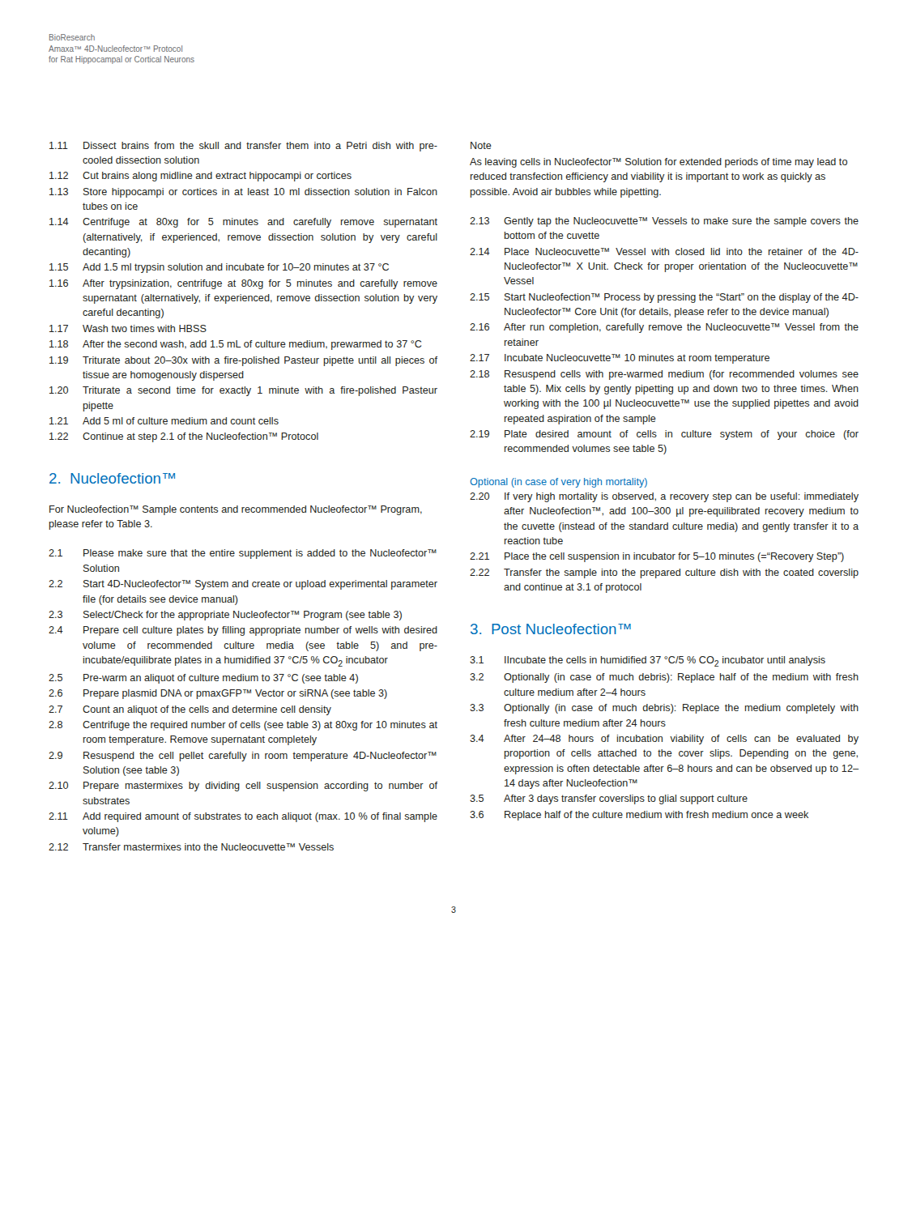BioResearch
Amaxa™ 4D-Nucleofector™ Protocol
for Rat Hippocampal or Cortical Neurons
1.11
Dissect brains from the skull and transfer them into a Petri dish with pre-cooled dissection solution
1.12
Cut brains along midline and extract hippocampi or cortices
1.13
Store hippocampi or cortices in at least 10 ml dissection solution in Falcon tubes on ice
1.14
Centrifuge at 80xg for 5 minutes and carefully remove supernatant (alternatively, if experienced, remove dissection solution by very careful decanting)
1.15
Add 1.5 ml trypsin solution and incubate for 10–20 minutes at 37 °C
1.16
After trypsinization, centrifuge at 80xg for 5 minutes and carefully remove supernatant (alternatively, if experienced, remove dissection solution by very careful decanting)
1.17
Wash two times with HBSS
1.18
After the second wash, add 1.5 mL of culture medium, prewarmed to 37 °C
1.19
Triturate about 20–30x with a fire-polished Pasteur pipette until all pieces of tissue are homogenously dispersed
1.20
Triturate a second time for exactly 1 minute with a fire-polished Pasteur pipette
1.21
Add 5 ml of culture medium and count cells
1.22
Continue at step 2.1 of the Nucleofection™ Protocol
2. Nucleofection™
For Nucleofection™ Sample contents and recommended Nucleofector™ Program, please refer to Table 3.
2.1
Please make sure that the entire supplement is added to the Nucleofector™ Solution
2.2
Start 4D-Nucleofector™ System and create or upload experimental parameter file (for details see device manual)
2.3
Select/Check for the appropriate Nucleofector™ Program (see table 3)
2.4
Prepare cell culture plates by filling appropriate number of wells with desired volume of recommended culture media (see table 5) and pre-incubate/equilibrate plates in a humidified 37 °C/5 % CO2 incubator
2.5
Pre-warm an aliquot of culture medium to 37 °C (see table 4)
2.6
Prepare plasmid DNA or pmaxGFP™ Vector or siRNA (see table 3)
2.7
Count an aliquot of the cells and determine cell density
2.8
Centrifuge the required number of cells (see table 3) at 80xg for 10 minutes at room temperature. Remove supernatant completely
2.9
Resuspend the cell pellet carefully in room temperature 4D-Nucleofector™ Solution (see table 3)
2.10
Prepare mastermixes by dividing cell suspension according to number of substrates
2.11
Add required amount of substrates to each aliquot (max. 10 % of final sample volume)
2.12
Transfer mastermixes into the Nucleocuvette™ Vessels
Note
As leaving cells in Nucleofector™ Solution for extended periods of time may lead to reduced transfection efficiency and viability it is important to work as quickly as possible. Avoid air bubbles while pipetting.
2.13
Gently tap the Nucleocuvette™ Vessels to make sure the sample covers the bottom of the cuvette
2.14
Place Nucleocuvette™ Vessel with closed lid into the retainer of the 4D-Nucleofector™ X Unit. Check for proper orientation of the Nucleocuvette™ Vessel
2.15
Start Nucleofection™ Process by pressing the “Start” on the display of the 4D-Nucleofector™ Core Unit (for details, please refer to the device manual)
2.16
After run completion, carefully remove the Nucleocuvette™ Vessel from the retainer
2.17
Incubate Nucleocuvette™ 10 minutes at room temperature
2.18
Resuspend cells with pre-warmed medium (for recommended volumes see table 5). Mix cells by gently pipetting up and down two to three times. When working with the 100 µl Nucleocuvette™ use the supplied pipettes and avoid repeated aspiration of the sample
2.19
Plate desired amount of cells in culture system of your choice (for recommended volumes see table 5)
Optional (in case of very high mortality)
2.20
If very high mortality is observed, a recovery step can be useful: immediately after Nucleofection™, add 100–300 µl pre-equilibrated recovery medium to the cuvette (instead of the standard culture media) and gently transfer it to a reaction tube
2.21
Place the cell suspension in incubator for 5–10 minutes (=“Recovery Step”)
2.22
Transfer the sample into the prepared culture dish with the coated coverslip and continue at 3.1 of protocol
3. Post Nucleofection™
3.1
IIncubate the cells in humidified 37 °C/5 % CO2 incubator until analysis
3.2
Optionally (in case of much debris): Replace half of the medium with fresh culture medium after 2–4 hours
3.3
Optionally (in case of much debris): Replace the medium completely with fresh culture medium after 24 hours
3.4
After 24–48 hours of incubation viability of cells can be evaluated by proportion of cells attached to the cover slips. Depending on the gene, expression is often detectable after 6–8 hours and can be observed up to 12–14 days after Nucleofection™
3.5
After 3 days transfer coverslips to glial support culture
3.6
Replace half of the culture medium with fresh medium once a week
3